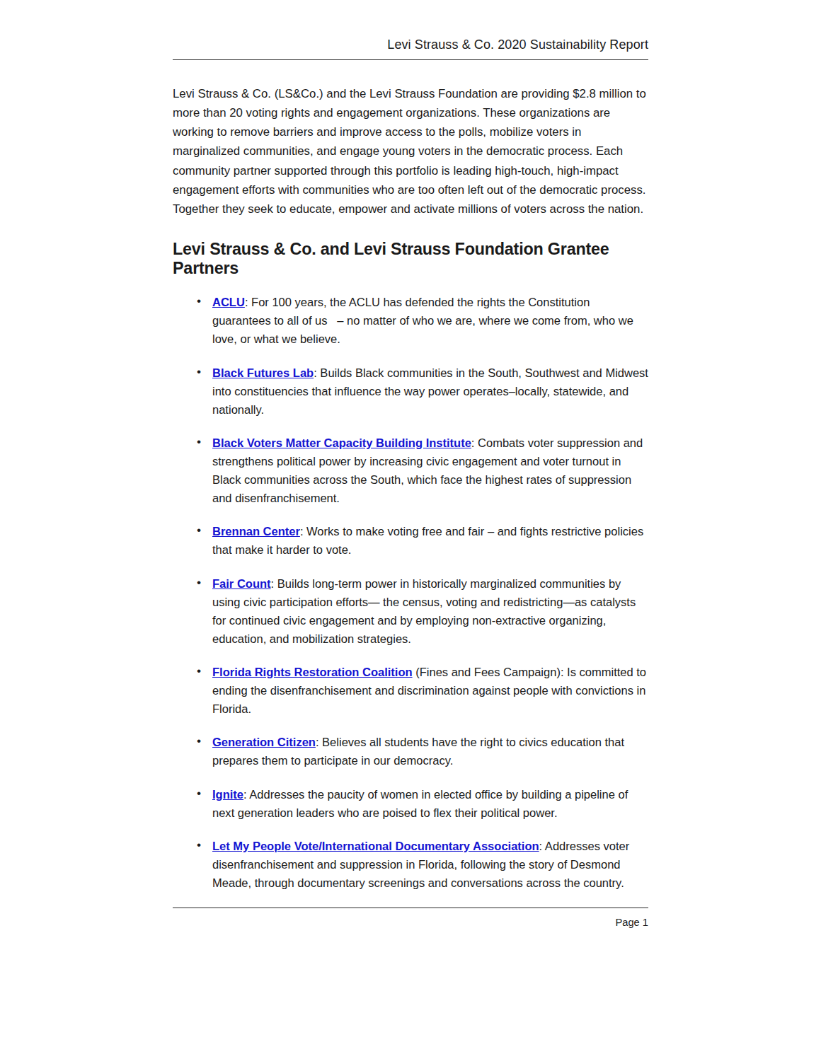Levi Strauss & Co. 2020 Sustainability Report
Levi Strauss & Co. (LS&Co.) and the Levi Strauss Foundation are providing $2.8 million to more than 20 voting rights and engagement organizations. These organizations are working to remove barriers and improve access to the polls, mobilize voters in marginalized communities, and engage young voters in the democratic process. Each community partner supported through this portfolio is leading high-touch, high-impact engagement efforts with communities who are too often left out of the democratic process. Together they seek to educate, empower and activate millions of voters across the nation.
Levi Strauss & Co. and Levi Strauss Foundation Grantee Partners
ACLU: For 100 years, the ACLU has defended the rights the Constitution guarantees to all of us – no matter of who we are, where we come from, who we love, or what we believe.
Black Futures Lab: Builds Black communities in the South, Southwest and Midwest into constituencies that influence the way power operates–locally, statewide, and nationally.
Black Voters Matter Capacity Building Institute: Combats voter suppression and strengthens political power by increasing civic engagement and voter turnout in Black communities across the South, which face the highest rates of suppression and disenfranchisement.
Brennan Center: Works to make voting free and fair – and fights restrictive policies that make it harder to vote.
Fair Count: Builds long-term power in historically marginalized communities by using civic participation efforts— the census, voting and redistricting—as catalysts for continued civic engagement and by employing non-extractive organizing, education, and mobilization strategies.
Florida Rights Restoration Coalition (Fines and Fees Campaign): Is committed to ending the disenfranchisement and discrimination against people with convictions in Florida.
Generation Citizen: Believes all students have the right to civics education that prepares them to participate in our democracy.
Ignite: Addresses the paucity of women in elected office by building a pipeline of next generation leaders who are poised to flex their political power.
Let My People Vote/International Documentary Association: Addresses voter disenfranchisement and suppression in Florida, following the story of Desmond Meade, through documentary screenings and conversations across the country.
Page 1